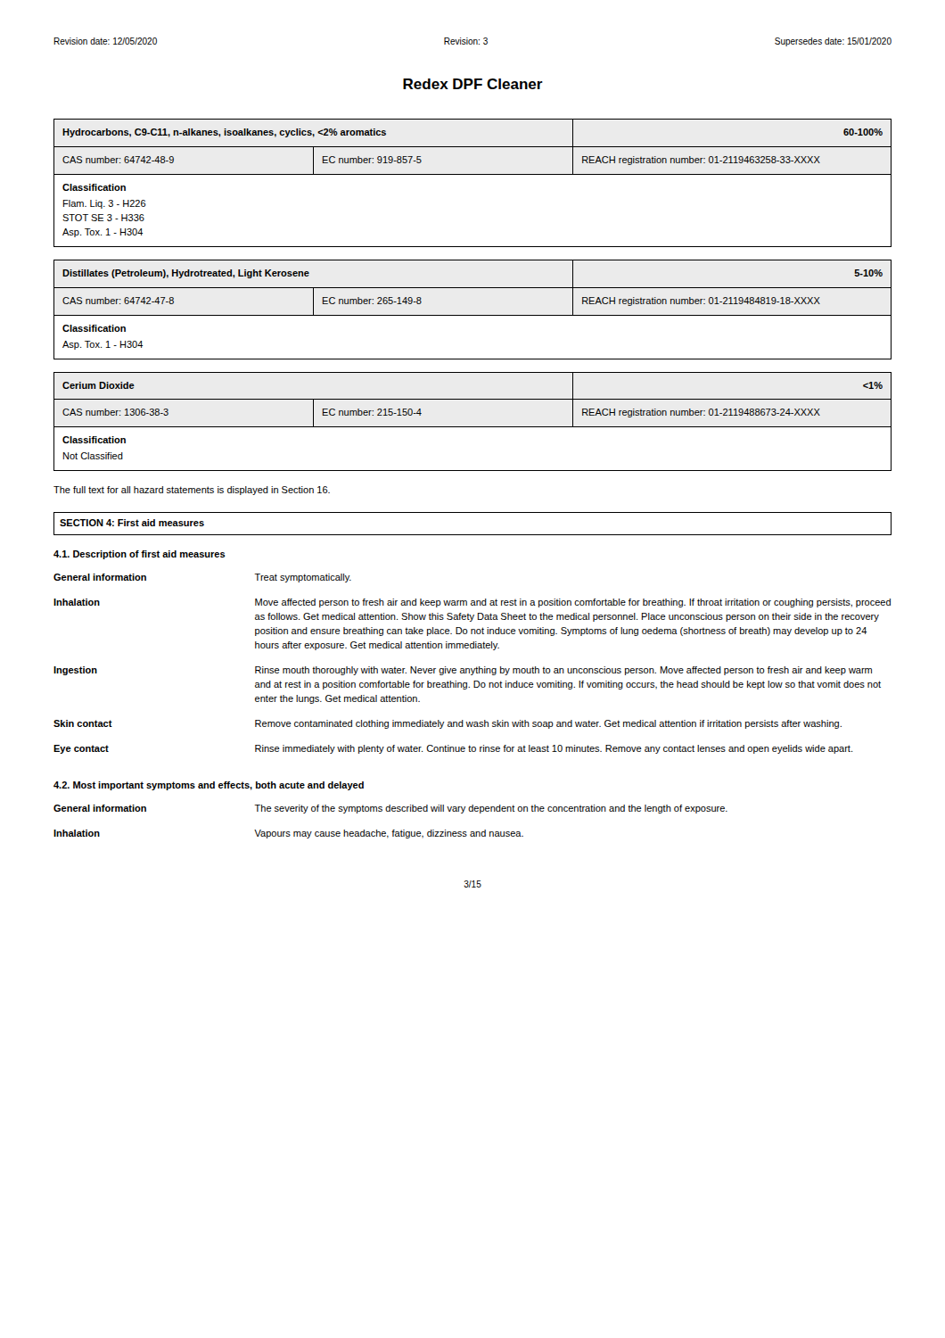Revision date: 12/05/2020 Revision: 3 Supersedes date: 15/01/2020
Redex DPF Cleaner
| Hydrocarbons, C9-C11, n-alkanes, isoalkanes, cyclics, <2% aromatics | 60-100% |
| CAS number: 64742-48-9 | EC number: 919-857-5 | REACH registration number: 01-2119463258-33-XXXX |
| Classification Flam. Liq. 3 - H226 STOT SE 3 - H336 Asp. Tox. 1 - H304 |
| Distillates (Petroleum), Hydrotreated, Light Kerosene | 5-10% |
| CAS number: 64742-47-8 | EC number: 265-149-8 | REACH registration number: 01-2119484819-18-XXXX |
| Classification Asp. Tox. 1 - H304 |
| Cerium Dioxide | <1% |
| CAS number: 1306-38-3 | EC number: 215-150-4 | REACH registration number: 01-2119488673-24-XXXX |
| Classification Not Classified |
The full text for all hazard statements is displayed in Section 16.
SECTION 4: First aid measures
4.1. Description of first aid measures
| General information | Treat symptomatically. |
| Inhalation | Move affected person to fresh air and keep warm and at rest in a position comfortable for breathing. If throat irritation or coughing persists, proceed as follows. Get medical attention. Show this Safety Data Sheet to the medical personnel. Place unconscious person on their side in the recovery position and ensure breathing can take place. Do not induce vomiting. Symptoms of lung oedema (shortness of breath) may develop up to 24 hours after exposure. Get medical attention immediately. |
| Ingestion | Rinse mouth thoroughly with water. Never give anything by mouth to an unconscious person. Move affected person to fresh air and keep warm and at rest in a position comfortable for breathing. Do not induce vomiting. If vomiting occurs, the head should be kept low so that vomit does not enter the lungs. Get medical attention. |
| Skin contact | Remove contaminated clothing immediately and wash skin with soap and water. Get medical attention if irritation persists after washing. |
| Eye contact | Rinse immediately with plenty of water. Continue to rinse for at least 10 minutes. Remove any contact lenses and open eyelids wide apart. |
4.2. Most important symptoms and effects, both acute and delayed
| General information | The severity of the symptoms described will vary dependent on the concentration and the length of exposure. |
| Inhalation | Vapours may cause headache, fatigue, dizziness and nausea. |
3/15